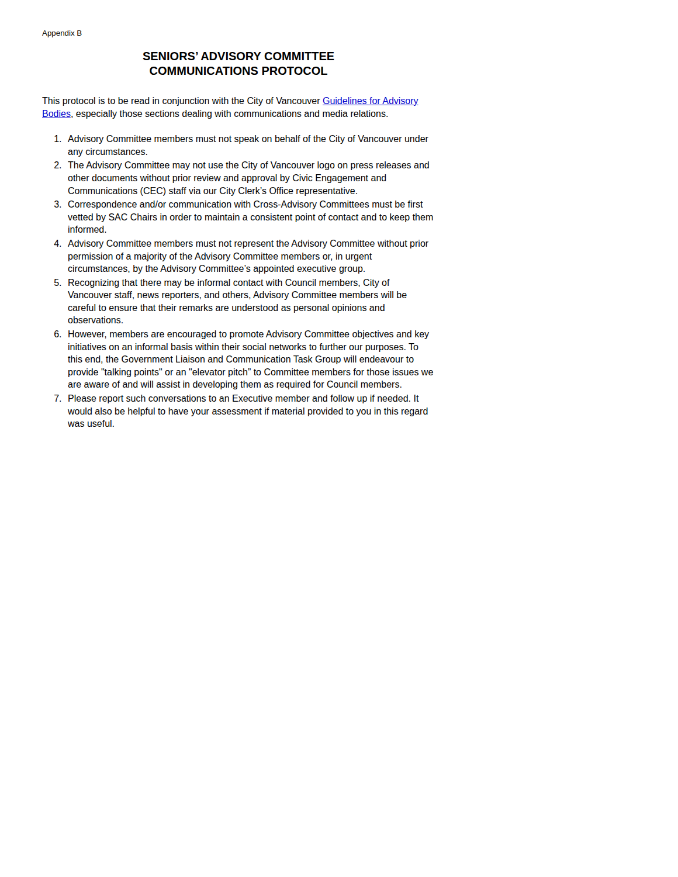Appendix B
SENIORS’ ADVISORY COMMITTEE
COMMUNICATIONS PROTOCOL
This protocol is to be read in conjunction with the City of Vancouver Guidelines for Advisory Bodies, especially those sections dealing with communications and media relations.
Advisory Committee members must not speak on behalf of the City of Vancouver under any circumstances.
The Advisory Committee may not use the City of Vancouver logo on press releases and other documents without prior review and approval by Civic Engagement and Communications (CEC) staff via our City Clerk’s Office representative.
Correspondence and/or communication with Cross-Advisory Committees must be first vetted by SAC Chairs in order to maintain a consistent point of contact and to keep them informed.
Advisory Committee members must not represent the Advisory Committee without prior permission of a majority of the Advisory Committee members or, in urgent circumstances, by the Advisory Committee’s appointed executive group.
Recognizing that there may be informal contact with Council members, City of Vancouver staff, news reporters, and others, Advisory Committee members will be careful to ensure that their remarks are understood as personal opinions and observations.
However, members are encouraged to promote Advisory Committee objectives and key initiatives on an informal basis within their social networks to further our purposes. To this end, the Government Liaison and Communication Task Group will endeavour to provide "talking points" or an "elevator pitch” to Committee members for those issues we are aware of and will assist in developing them as required for Council members.
Please report such conversations to an Executive member and follow up if needed. It would also be helpful to have your assessment if material provided to you in this regard was useful.